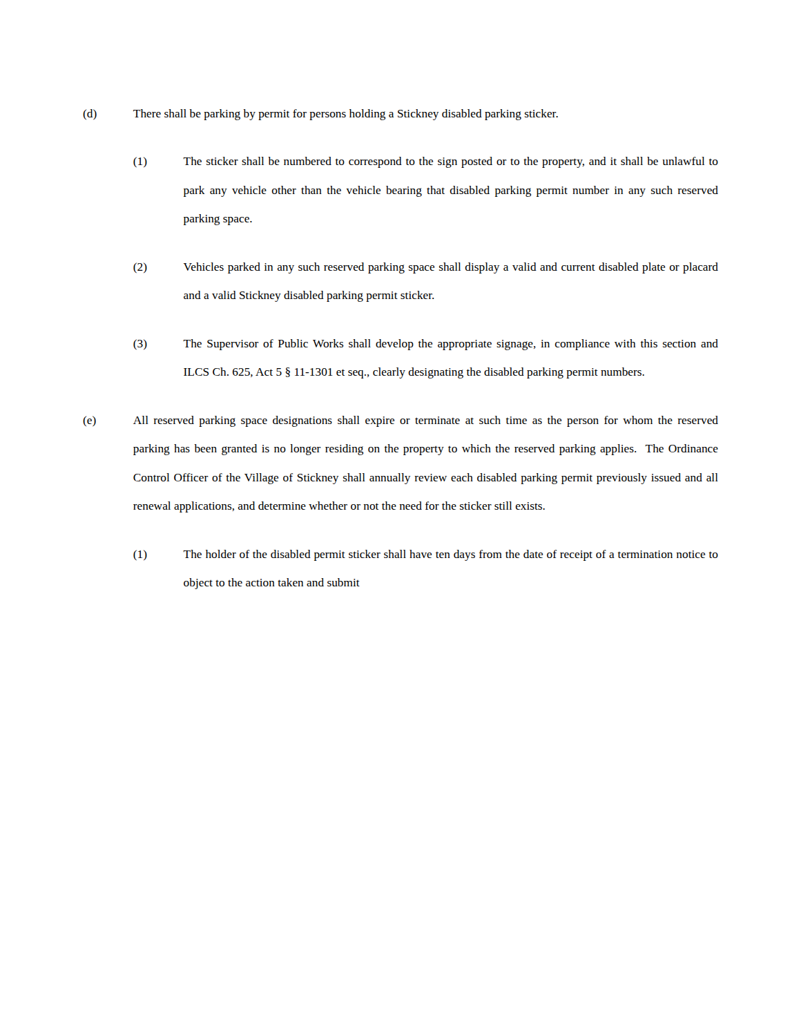(d)
There shall be parking by permit for persons holding a Stickney disabled parking sticker.
(1)
The sticker shall be numbered to correspond to the sign posted or to the property, and it shall be unlawful to park any vehicle other than the vehicle bearing that disabled parking permit number in any such reserved parking space.
(2)
Vehicles parked in any such reserved parking space shall display a valid and current disabled plate or placard and a valid Stickney disabled parking permit sticker.
(3)
The Supervisor of Public Works shall develop the appropriate signage, in compliance with this section and ILCS Ch. 625, Act 5 § 11-1301 et seq., clearly designating the disabled parking permit numbers.
(e)
All reserved parking space designations shall expire or terminate at such time as the person for whom the reserved parking has been granted is no longer residing on the property to which the reserved parking applies. The Ordinance Control Officer of the Village of Stickney shall annually review each disabled parking permit previously issued and all renewal applications, and determine whether or not the need for the sticker still exists.
(1)
The holder of the disabled permit sticker shall have ten days from the date of receipt of a termination notice to object to the action taken and submit